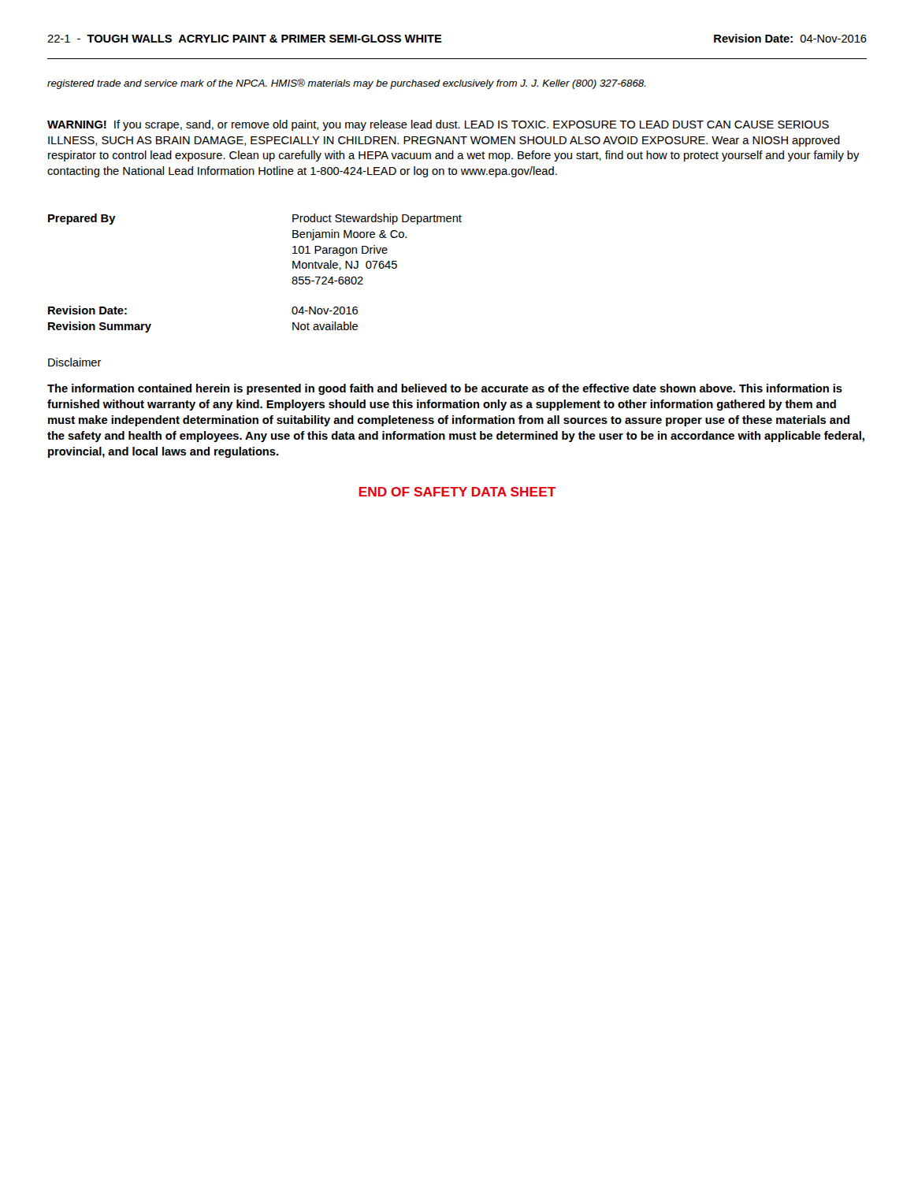22-1 - TOUGH WALLS ACRYLIC PAINT & PRIMER SEMI-GLOSS WHITE
Revision Date: 04-Nov-2016
registered trade and service mark of the NPCA. HMIS® materials may be purchased exclusively from J. J. Keller (800) 327-6868.
WARNING! If you scrape, sand, or remove old paint, you may release lead dust. LEAD IS TOXIC. EXPOSURE TO LEAD DUST CAN CAUSE SERIOUS ILLNESS, SUCH AS BRAIN DAMAGE, ESPECIALLY IN CHILDREN. PREGNANT WOMEN SHOULD ALSO AVOID EXPOSURE. Wear a NIOSH approved respirator to control lead exposure. Clean up carefully with a HEPA vacuum and a wet mop. Before you start, find out how to protect yourself and your family by contacting the National Lead Information Hotline at 1-800-424-LEAD or log on to www.epa.gov/lead.
| Prepared By | Product Stewardship Department Benjamin Moore & Co. 101 Paragon Drive Montvale, NJ 07645 855-724-6802 |
| Revision Date: | 04-Nov-2016 |
| Revision Summary | Not available |
Disclaimer
The information contained herein is presented in good faith and believed to be accurate as of the effective date shown above. This information is furnished without warranty of any kind. Employers should use this information only as a supplement to other information gathered by them and must make independent determination of suitability and completeness of information from all sources to assure proper use of these materials and the safety and health of employees. Any use of this data and information must be determined by the user to be in accordance with applicable federal, provincial, and local laws and regulations.
END OF SAFETY DATA SHEET